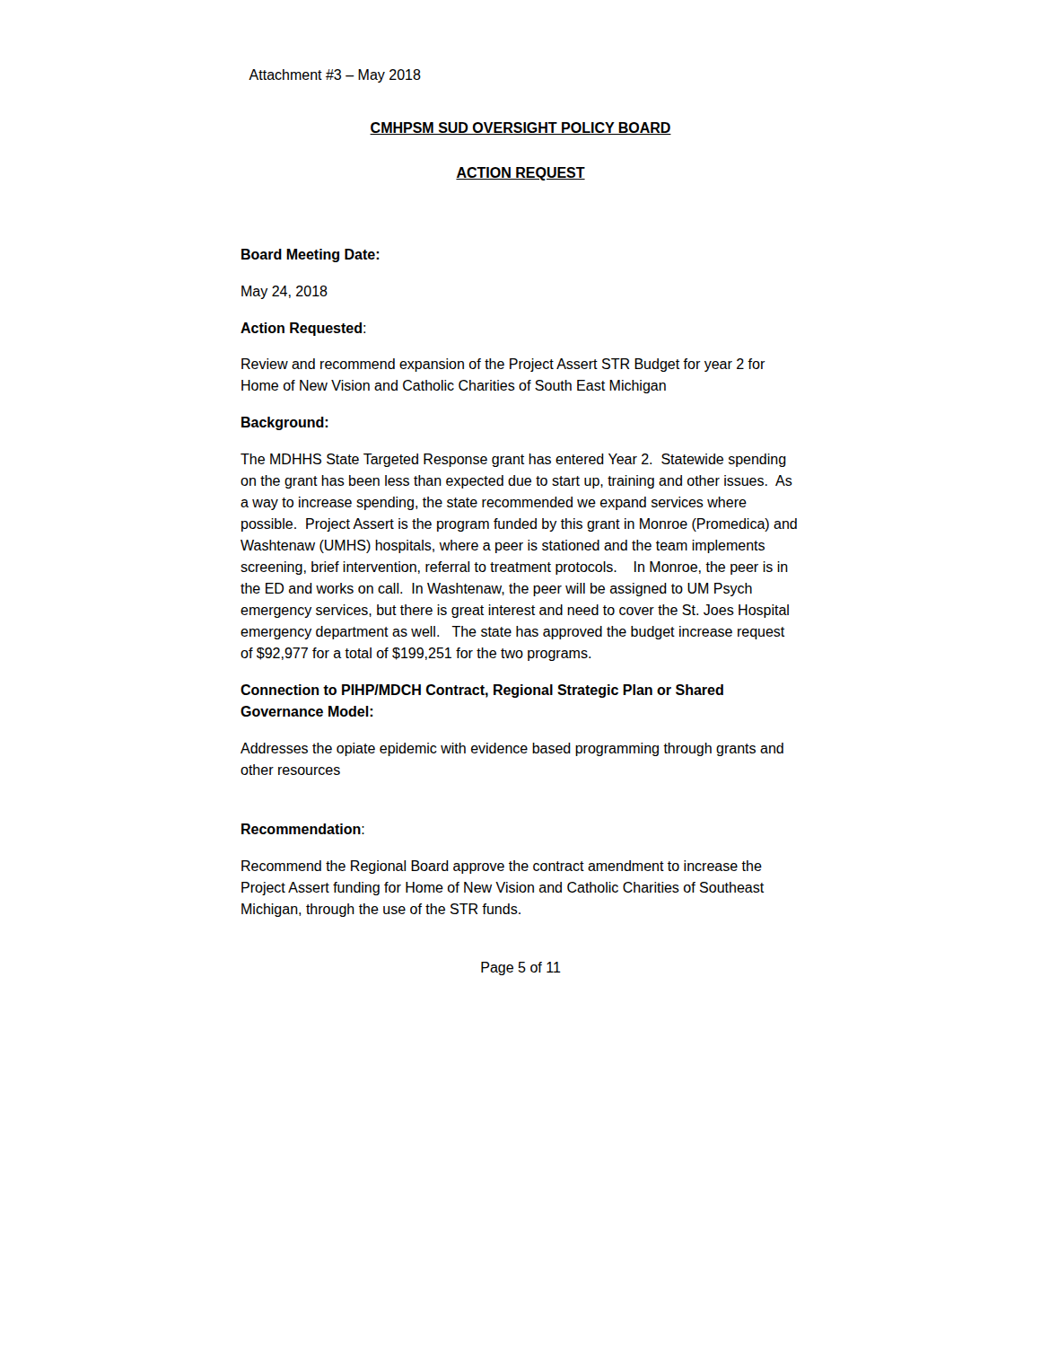Attachment #3 – May 2018
CMHPSM SUD OVERSIGHT POLICY BOARD
ACTION REQUEST
Board Meeting Date:
May 24, 2018
Action Requested:
Review and recommend expansion of the Project Assert STR Budget for year 2 for Home of New Vision and Catholic Charities of South East Michigan
Background:
The MDHHS State Targeted Response grant has entered Year 2. Statewide spending on the grant has been less than expected due to start up, training and other issues. As a way to increase spending, the state recommended we expand services where possible. Project Assert is the program funded by this grant in Monroe (Promedica) and Washtenaw (UMHS) hospitals, where a peer is stationed and the team implements screening, brief intervention, referral to treatment protocols. In Monroe, the peer is in the ED and works on call. In Washtenaw, the peer will be assigned to UM Psych emergency services, but there is great interest and need to cover the St. Joes Hospital emergency department as well. The state has approved the budget increase request of $92,977 for a total of $199,251 for the two programs.
Connection to PIHP/MDCH Contract, Regional Strategic Plan or Shared Governance Model:
Addresses the opiate epidemic with evidence based programming through grants and other resources
Recommendation:
Recommend the Regional Board approve the contract amendment to increase the Project Assert funding for Home of New Vision and Catholic Charities of Southeast Michigan, through the use of the STR funds.
Page 5 of 11